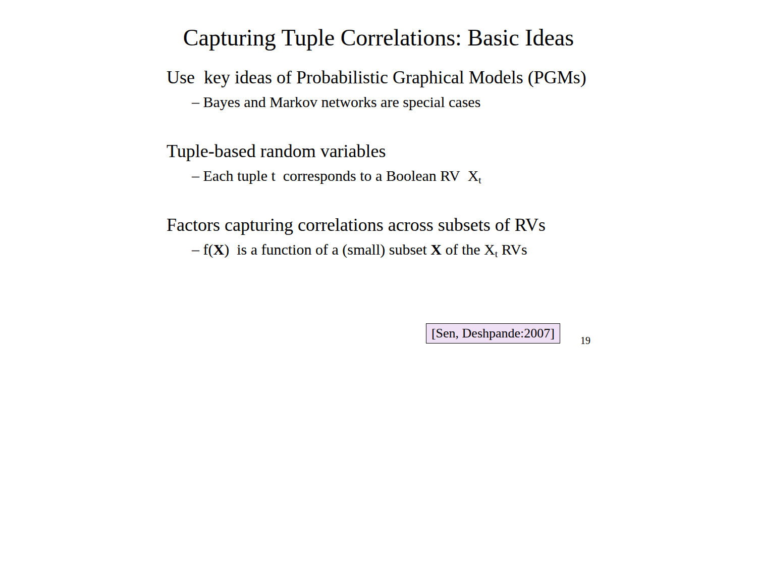Capturing Tuple Correlations: Basic Ideas
Use key ideas of Probabilistic Graphical Models (PGMs)
– Bayes and Markov networks are special cases
Tuple-based random variables
– Each tuple t corresponds to a Boolean RV Xt
Factors capturing correlations across subsets of RVs
– f(X) is a function of a (small) subset X of the Xt RVs
[Sen, Deshpande:2007]
19